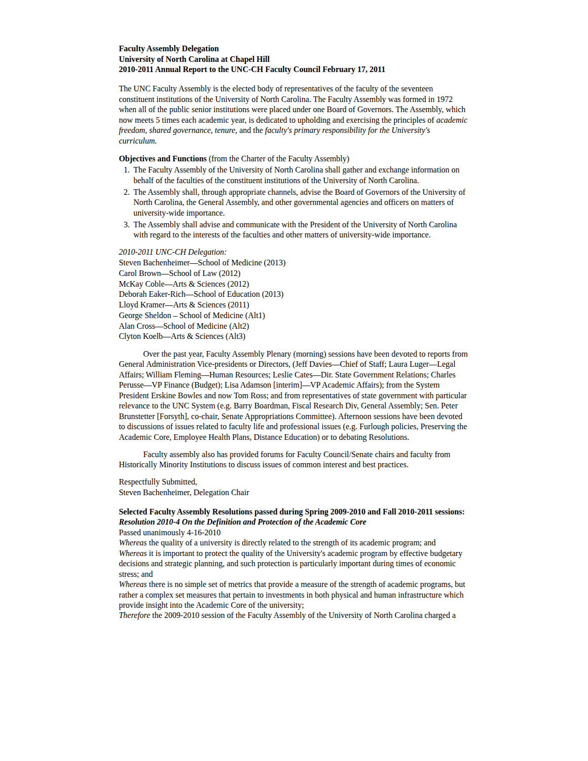Faculty Assembly Delegation
University of North Carolina at Chapel Hill
2010-2011 Annual Report to the UNC-CH Faculty Council February 17, 2011
The UNC Faculty Assembly is the elected body of representatives of the faculty of the seventeen constituent institutions of the University of North Carolina. The Faculty Assembly was formed in 1972 when all of the public senior institutions were placed under one Board of Governors. The Assembly, which now meets 5 times each academic year, is dedicated to upholding and exercising the principles of academic freedom, shared governance, tenure, and the faculty's primary responsibility for the University's curriculum.
Objectives and Functions (from the Charter of the Faculty Assembly)
The Faculty Assembly of the University of North Carolina shall gather and exchange information on behalf of the faculties of the constituent institutions of the University of North Carolina.
The Assembly shall, through appropriate channels, advise the Board of Governors of the University of North Carolina, the General Assembly, and other governmental agencies and officers on matters of university-wide importance.
The Assembly shall advise and communicate with the President of the University of North Carolina with regard to the interests of the faculties and other matters of university-wide importance.
2010-2011 UNC-CH Delegation:
Steven Bachenheimer—School of Medicine (2013)
Carol Brown—School of Law (2012)
McKay Coble—Arts & Sciences (2012)
Deborah Eaker-Rich—School of Education (2013)
Lloyd Kramer—Arts & Sciences (2011)
George Sheldon – School of Medicine (Alt1)
Alan Cross—School of Medicine (Alt2)
Clyton Koelb—Arts & Sciences (Alt3)
Over the past year, Faculty Assembly Plenary (morning) sessions have been devoted to reports from General Administration Vice-presidents or Directors, (Jeff Davies—Chief of Staff; Laura Luger—Legal Affairs; William Fleming—Human Resources; Leslie Cates—Dir. State Government Relations; Charles Perusse—VP Finance (Budget); Lisa Adamson [interim]—VP Academic Affairs); from the System President Erskine Bowles and now Tom Ross; and from representatives of state government with particular relevance to the UNC System (e.g. Barry Boardman, Fiscal Research Div, General Assembly; Sen. Peter Brunstetter [Forsyth], co-chair, Senate Appropriations Committee). Afternoon sessions have been devoted to discussions of issues related to faculty life and professional issues (e.g. Furlough policies, Preserving the Academic Core, Employee Health Plans, Distance Education) or to debating Resolutions.
Faculty assembly also has provided forums for Faculty Council/Senate chairs and faculty from Historically Minority Institutions to discuss issues of common interest and best practices.
Respectfully Submitted,
Steven Bachenheimer, Delegation Chair
Selected Faculty Assembly Resolutions passed during Spring 2009-2010 and Fall 2010-2011 sessions:
Resolution 2010-4 On the Definition and Protection of the Academic Core
Passed unanimously 4-16-2010
Whereas the quality of a university is directly related to the strength of its academic program; and
Whereas it is important to protect the quality of the University's academic program by effective budgetary decisions and strategic planning, and such protection is particularly important during times of economic stress; and
Whereas there is no simple set of metrics that provide a measure of the strength of academic programs, but rather a complex set measures that pertain to investments in both physical and human infrastructure which provide insight into the Academic Core of the university;
Therefore the 2009-2010 session of the Faculty Assembly of the University of North Carolina charged a